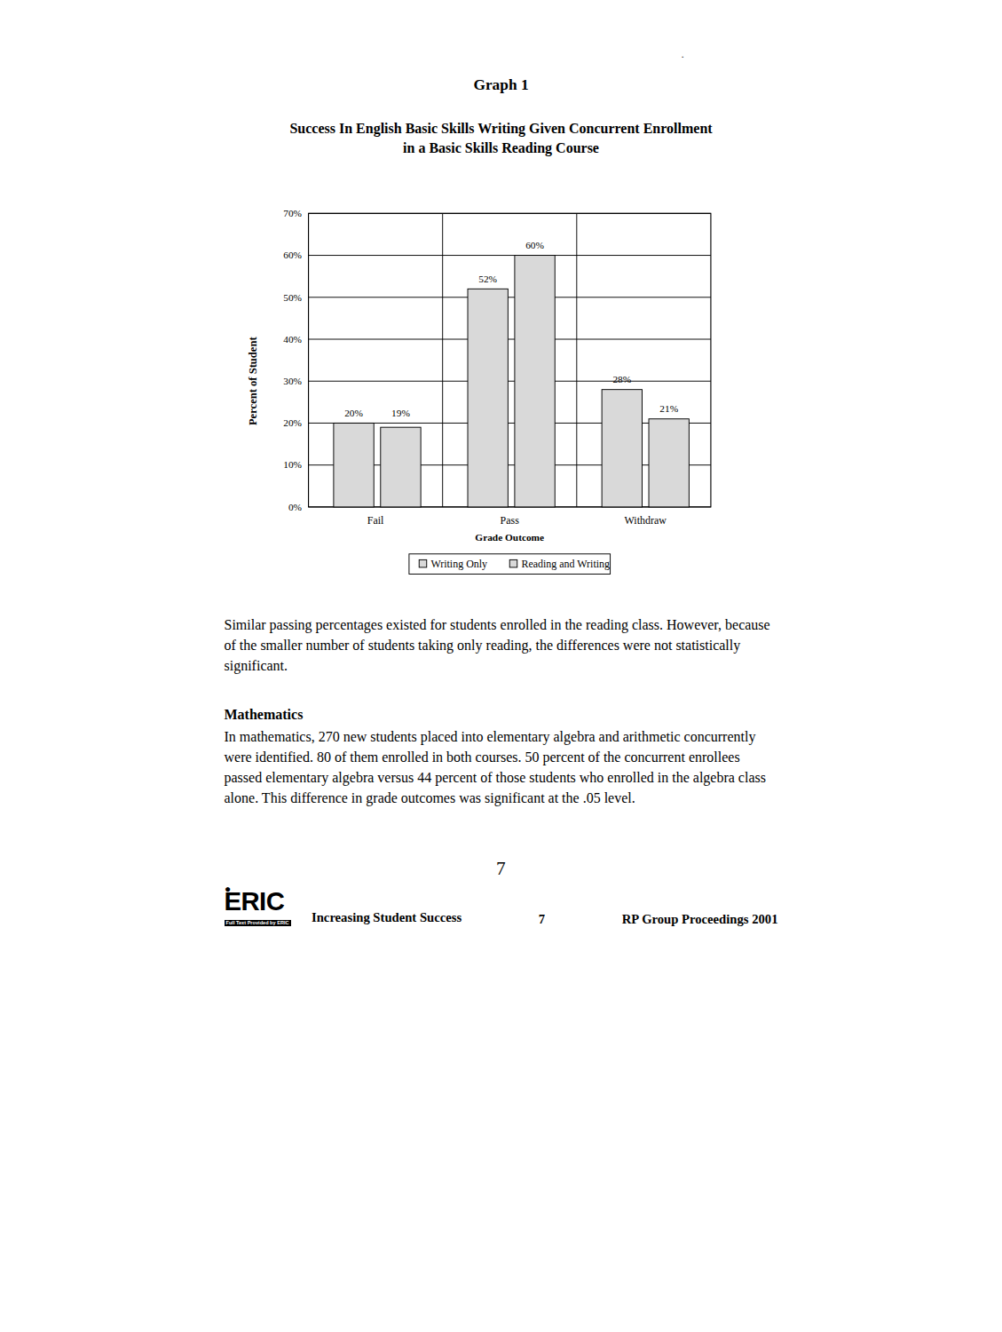.
Graph 1
Success In English Basic Skills Writing Given Concurrent Enrollment
in a Basic Skills Reading Course
Percent of Student 70% 60% 50% 40% 30% 20% 10% 0% 20% 19% 52% 60% 28% 21% Fail Pass Withdraw Grade Outcome Writing Only Reading and Writing
Similar passing percentages existed for students enrolled in the reading class. However, because of the smaller number of students taking only reading, the differences were not statistically significant.
Mathematics
In mathematics, 270 new students placed into elementary algebra and arithmetic concurrently were identified. 80 of them enrolled in both courses. 50 percent of the concurrent enrollees passed elementary algebra versus 44 percent of those students who enrolled in the algebra class alone. This difference in grade outcomes was significant at the .05 level.
7
ERIC●
Full Text Provided by ERIC
Increasing Student Success
7
RP Group Proceedings 2001